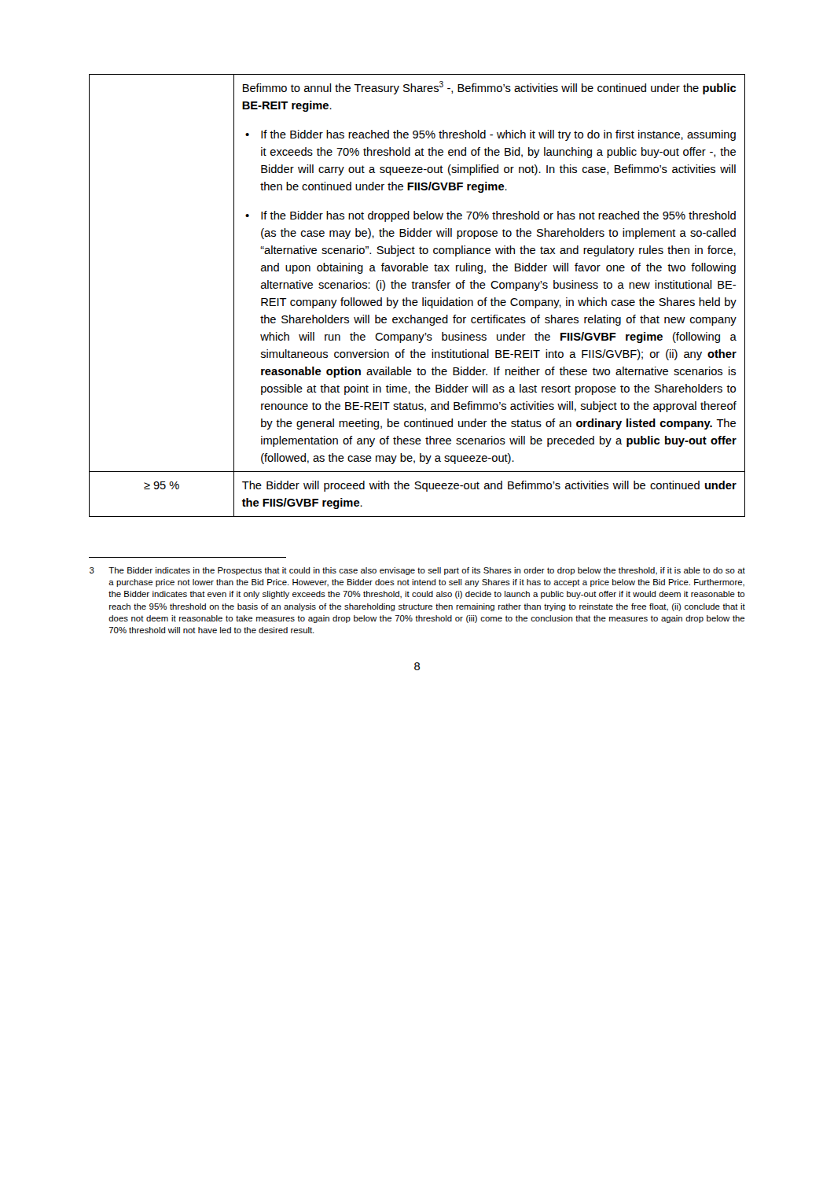| | Befimmo to annul the Treasury Shares 3 -, Befimmo’s activities will be continued under the public BE-REIT regime . If the Bidder has reached the 95% threshold - which it will try to do in first instance, assuming it exceeds the 70% threshold at the end of the Bid, by launching a public buy-out offer -, the Bidder will carry out a squeeze-out (simplified or not). In this case, Befimmo’s activities will then be continued under the FIIS/GVBF regime . If the Bidder has not dropped below the 70% threshold or has not reached the 95% threshold (as the case may be), the Bidder will propose to the Shareholders to implement a so-called “alternative scenario”. Subject to compliance with the tax and regulatory rules then in force, and upon obtaining a favorable tax ruling, the Bidder will favor one of the two following alternative scenarios: (i) the transfer of the Company’s business to a new institutional BE-REIT company followed by the liquidation of the Company, in which case the Shares held by the Shareholders will be exchanged for certificates of shares relating of that new company which will run the Company’s business under the FIIS/GVBF regime (following a simultaneous conversion of the institutional BE-REIT into a FIIS/GVBF); or (ii) any other reasonable option available to the Bidder. If neither of these two alternative scenarios is possible at that point in time, the Bidder will as a last resort propose to the Shareholders to renounce to the BE-REIT status, and Befimmo’s activities will, subject to the approval thereof by the general meeting, be continued under the status of an ordinary listed company. The implementation of any of these three scenarios will be preceded by a public buy-out offer (followed, as the case may be, by a squeeze-out). |
| ≥ 95 % | The Bidder will proceed with the Squeeze-out and Befimmo’s activities will be continued under the FIIS/GVBF regime . |
3
The Bidder indicates in the Prospectus that it could in this case also envisage to sell part of its Shares in order to drop below the threshold, if it is able to do so at a purchase price not lower than the Bid Price. However, the Bidder does not intend to sell any Shares if it has to accept a price below the Bid Price. Furthermore, the Bidder indicates that even if it only slightly exceeds the 70% threshold, it could also (i) decide to launch a public buy-out offer if it would deem it reasonable to reach the 95% threshold on the basis of an analysis of the shareholding structure then remaining rather than trying to reinstate the free float, (ii) conclude that it does not deem it reasonable to take measures to again drop below the 70% threshold or (iii) come to the conclusion that the measures to again drop below the 70% threshold will not have led to the desired result.
8